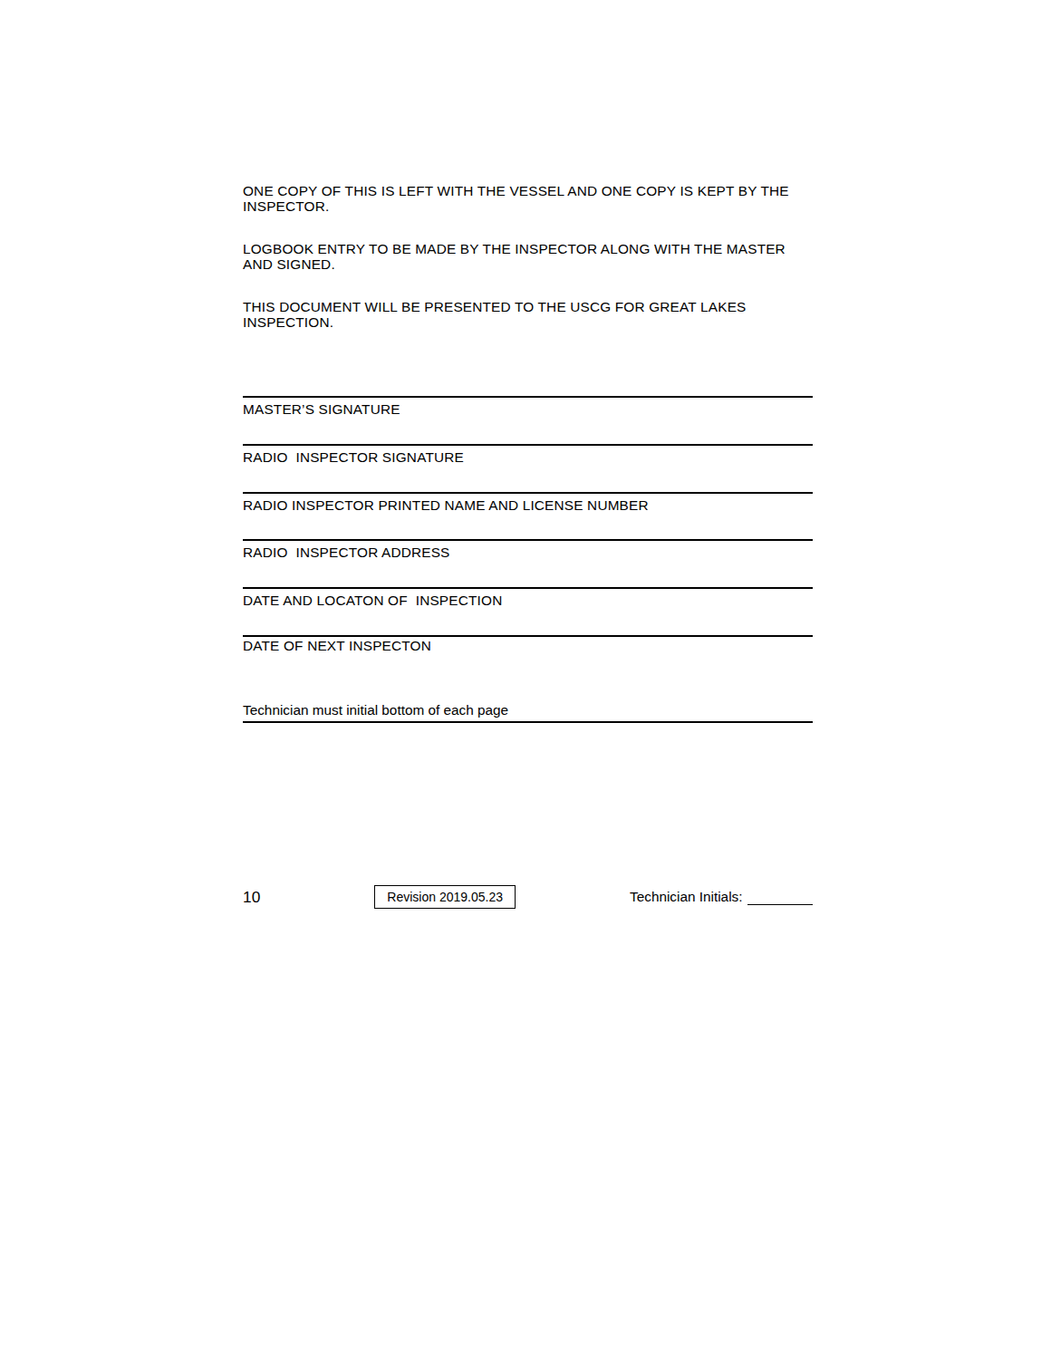ONE COPY OF THIS IS LEFT WITH THE VESSEL AND ONE COPY IS KEPT BY THE INSPECTOR.
LOGBOOK ENTRY TO BE MADE BY THE INSPECTOR ALONG WITH THE MASTER AND SIGNED.
THIS DOCUMENT WILL BE PRESENTED TO THE USCG FOR GREAT LAKES INSPECTION.
MASTER’S SIGNATURE
RADIO INSPECTOR SIGNATURE
RADIO INSPECTOR PRINTED NAME AND LICENSE NUMBER
RADIO INSPECTOR ADDRESS
DATE AND LOCATON OF INSPECTION
DATE OF NEXT INSPECTON
Technician must initial bottom of each page
10
Revision 2019.05.23
Technician Initials: